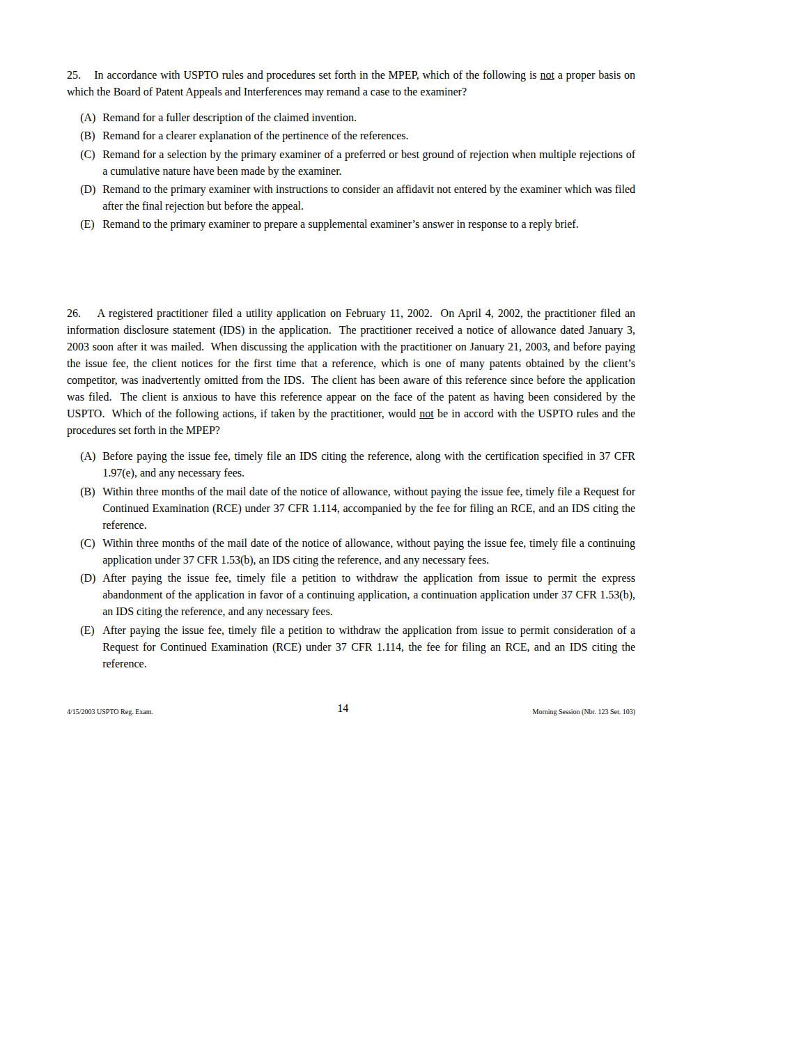25. In accordance with USPTO rules and procedures set forth in the MPEP, which of the following is not a proper basis on which the Board of Patent Appeals and Interferences may remand a case to the examiner?
(A) Remand for a fuller description of the claimed invention.
(B) Remand for a clearer explanation of the pertinence of the references.
(C) Remand for a selection by the primary examiner of a preferred or best ground of rejection when multiple rejections of a cumulative nature have been made by the examiner.
(D) Remand to the primary examiner with instructions to consider an affidavit not entered by the examiner which was filed after the final rejection but before the appeal.
(E) Remand to the primary examiner to prepare a supplemental examiner’s answer in response to a reply brief.
26. A registered practitioner filed a utility application on February 11, 2002. On April 4, 2002, the practitioner filed an information disclosure statement (IDS) in the application. The practitioner received a notice of allowance dated January 3, 2003 soon after it was mailed. When discussing the application with the practitioner on January 21, 2003, and before paying the issue fee, the client notices for the first time that a reference, which is one of many patents obtained by the client’s competitor, was inadvertently omitted from the IDS. The client has been aware of this reference since before the application was filed. The client is anxious to have this reference appear on the face of the patent as having been considered by the USPTO. Which of the following actions, if taken by the practitioner, would not be in accord with the USPTO rules and the procedures set forth in the MPEP?
(A) Before paying the issue fee, timely file an IDS citing the reference, along with the certification specified in 37 CFR 1.97(e), and any necessary fees.
(B) Within three months of the mail date of the notice of allowance, without paying the issue fee, timely file a Request for Continued Examination (RCE) under 37 CFR 1.114, accompanied by the fee for filing an RCE, and an IDS citing the reference.
(C) Within three months of the mail date of the notice of allowance, without paying the issue fee, timely file a continuing application under 37 CFR 1.53(b), an IDS citing the reference, and any necessary fees.
(D) After paying the issue fee, timely file a petition to withdraw the application from issue to permit the express abandonment of the application in favor of a continuing application, a continuation application under 37 CFR 1.53(b), an IDS citing the reference, and any necessary fees.
(E) After paying the issue fee, timely file a petition to withdraw the application from issue to permit consideration of a Request for Continued Examination (RCE) under 37 CFR 1.114, the fee for filing an RCE, and an IDS citing the reference.
4/15/2003 USPTO Reg. Exam.
14
Morning Session (Nbr. 123 Ser. 103)